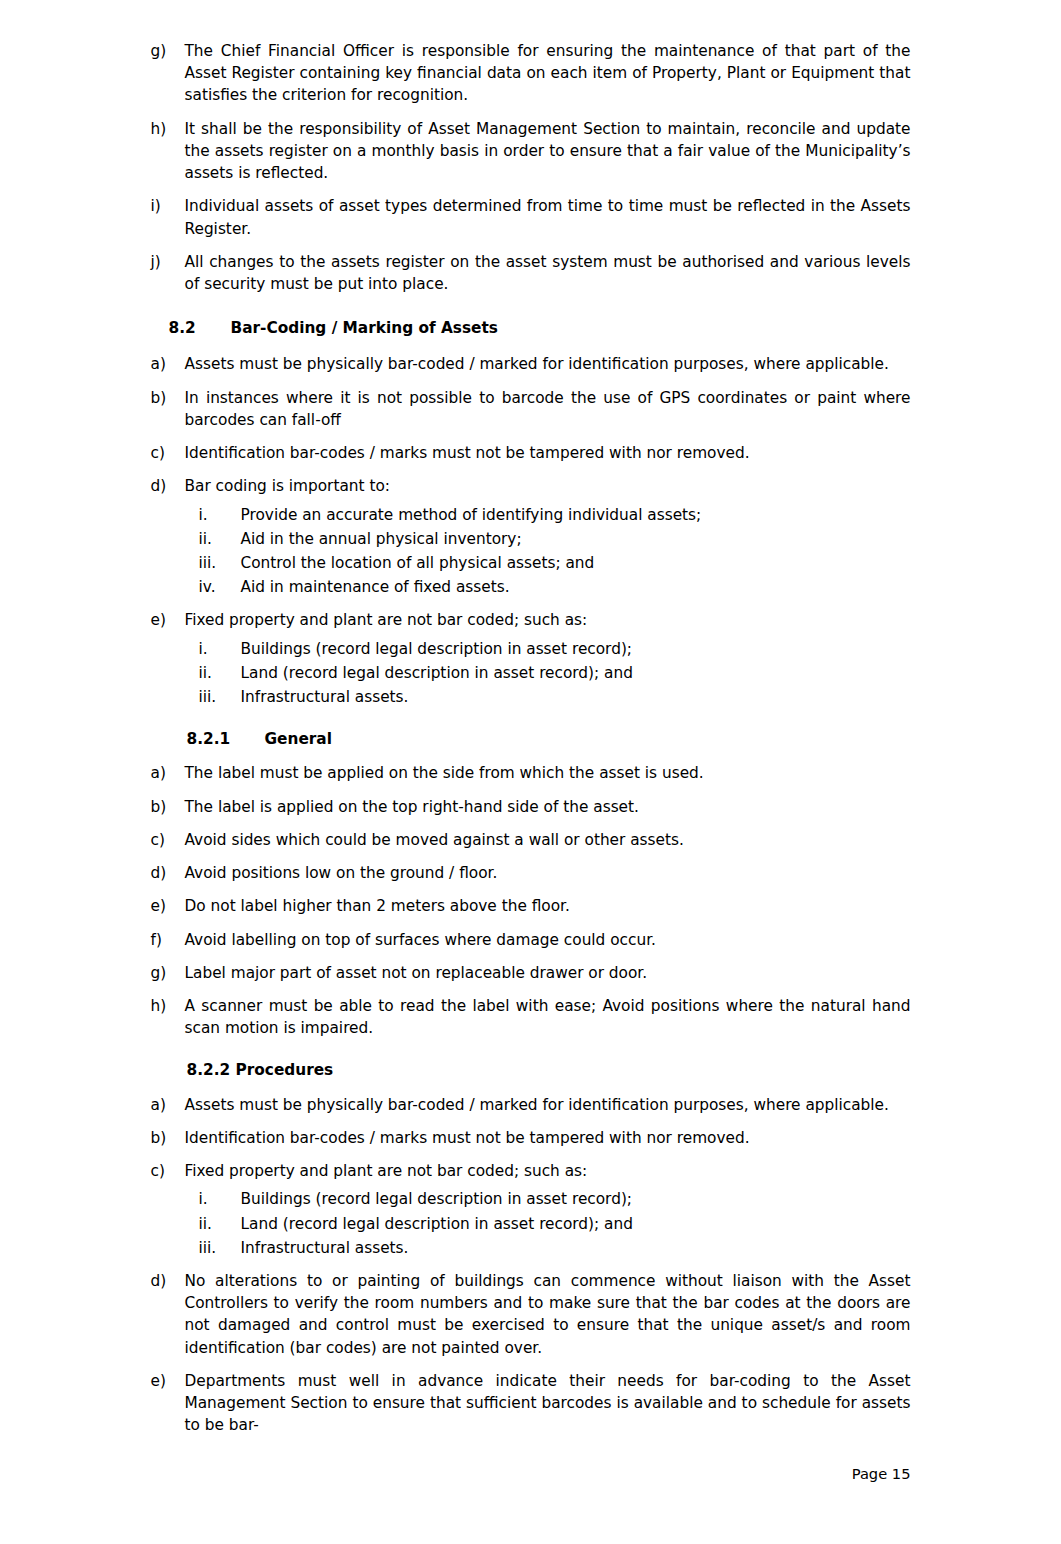The Chief Financial Officer is responsible for ensuring the maintenance of that part of the Asset Register containing key financial data on each item of Property, Plant or Equipment that satisfies the criterion for recognition.
It shall be the responsibility of Asset Management Section to maintain, reconcile and update the assets register on a monthly basis in order to ensure that a fair value of the Municipality’s assets is reflected.
Individual assets of asset types determined from time to time must be reflected in the Assets Register.
All changes to the assets register on the asset system must be authorised and various levels of security must be put into place.
8.2 Bar-Coding / Marking of Assets
Assets must be physically bar-coded / marked for identification purposes, where applicable.
In instances where it is not possible to barcode the use of GPS coordinates or paint where barcodes can fall-off
Identification bar-codes / marks must not be tampered with nor removed.
Bar coding is important to:
Provide an accurate method of identifying individual assets;
Aid in the annual physical inventory;
Control the location of all physical assets; and
Aid in maintenance of fixed assets.
Fixed property and plant are not bar coded; such as:
Buildings (record legal description in asset record);
Land (record legal description in asset record); and
Infrastructural assets.
8.2.1 General
The label must be applied on the side from which the asset is used.
The label is applied on the top right-hand side of the asset.
Avoid sides which could be moved against a wall or other assets.
Avoid positions low on the ground / floor.
Do not label higher than 2 meters above the floor.
Avoid labelling on top of surfaces where damage could occur.
Label major part of asset not on replaceable drawer or door.
A scanner must be able to read the label with ease; Avoid positions where the natural hand scan motion is impaired.
8.2.2 Procedures
Assets must be physically bar-coded / marked for identification purposes, where applicable.
Identification bar-codes / marks must not be tampered with nor removed.
Fixed property and plant are not bar coded; such as:
Buildings (record legal description in asset record);
Land (record legal description in asset record); and
Infrastructural assets.
No alterations to or painting of buildings can commence without liaison with the Asset Controllers to verify the room numbers and to make sure that the bar codes at the doors are not damaged and control must be exercised to ensure that the unique asset/s and room identification (bar codes) are not painted over.
Departments must well in advance indicate their needs for bar-coding to the Asset Management Section to ensure that sufficient barcodes is available and to schedule for assets to be bar-
Page 15